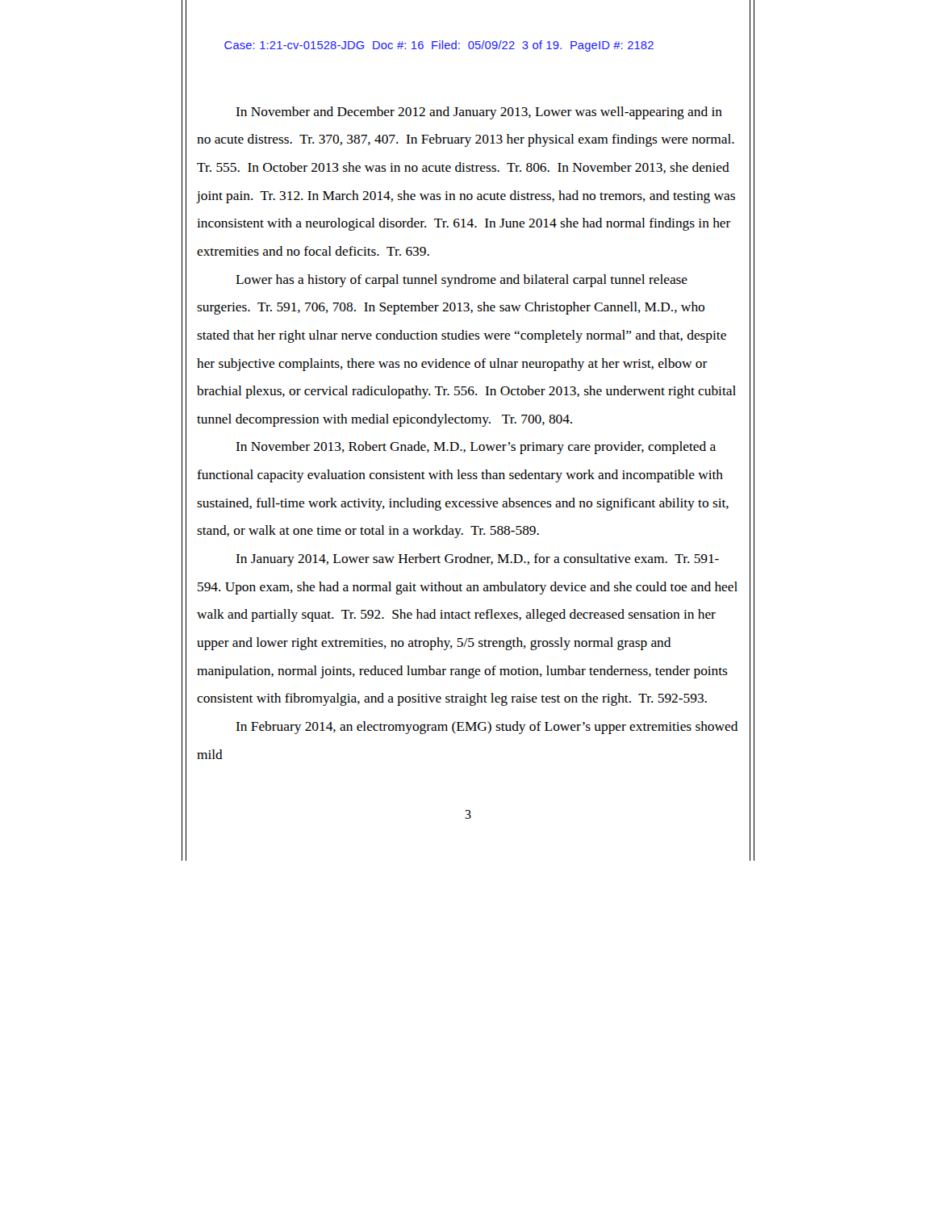Case: 1:21-cv-01528-JDG Doc #: 16 Filed: 05/09/22 3 of 19. PageID #: 2182
In November and December 2012 and January 2013, Lower was well-appearing and in no acute distress. Tr. 370, 387, 407. In February 2013 her physical exam findings were normal. Tr. 555. In October 2013 she was in no acute distress. Tr. 806. In November 2013, she denied joint pain. Tr. 312. In March 2014, she was in no acute distress, had no tremors, and testing was inconsistent with a neurological disorder. Tr. 614. In June 2014 she had normal findings in her extremities and no focal deficits. Tr. 639.
Lower has a history of carpal tunnel syndrome and bilateral carpal tunnel release surgeries. Tr. 591, 706, 708. In September 2013, she saw Christopher Cannell, M.D., who stated that her right ulnar nerve conduction studies were “completely normal” and that, despite her subjective complaints, there was no evidence of ulnar neuropathy at her wrist, elbow or brachial plexus, or cervical radiculopathy. Tr. 556. In October 2013, she underwent right cubital tunnel decompression with medial epicondylectomy. Tr. 700, 804.
In November 2013, Robert Gnade, M.D., Lower’s primary care provider, completed a functional capacity evaluation consistent with less than sedentary work and incompatible with sustained, full-time work activity, including excessive absences and no significant ability to sit, stand, or walk at one time or total in a workday. Tr. 588-589.
In January 2014, Lower saw Herbert Grodner, M.D., for a consultative exam. Tr. 591-594. Upon exam, she had a normal gait without an ambulatory device and she could toe and heel walk and partially squat. Tr. 592. She had intact reflexes, alleged decreased sensation in her upper and lower right extremities, no atrophy, 5/5 strength, grossly normal grasp and manipulation, normal joints, reduced lumbar range of motion, lumbar tenderness, tender points consistent with fibromyalgia, and a positive straight leg raise test on the right. Tr. 592-593.
In February 2014, an electromyogram (EMG) study of Lower’s upper extremities showed mild
3